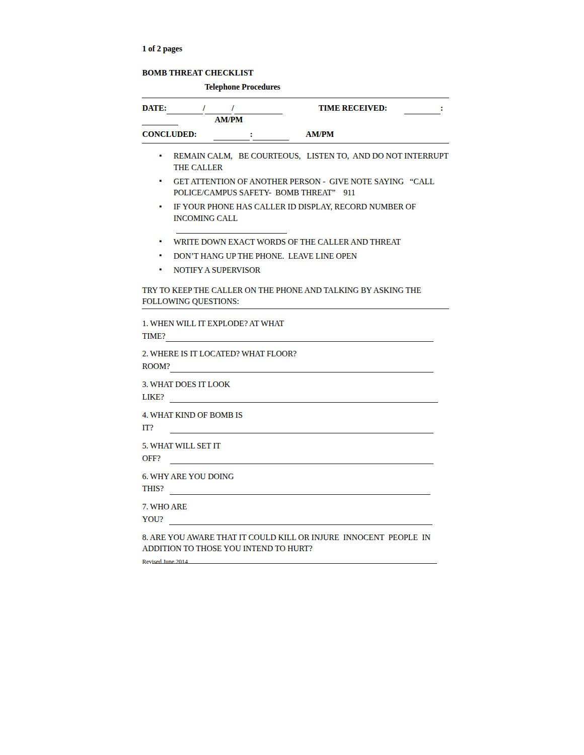1 of 2 pages
BOMB THREAT CHECKLIST
Telephone Procedures
DATE: / / TIME RECEIVED: : AM/PM CONCLUDED: : AM/PM
Remain calm, be courteous, listen to, and do not interrupt the caller
Get attention of another person - give note saying “Call Police/Campus Safety- Bomb Threat” 911
If your phone has caller ID display, record number of incoming call
Write down exact words of the caller and threat
Don’t hang up the phone. Leave line open
Notify a supervisor
Try to keep the caller on the phone and talking by asking the following questions:
1. When will it explode? At what
Time?
2. Where is it located? What floor?
Room?
3. What does it look
Like?
4. What kind of bomb is
It?
5. What will set it
Off?
6. Why are you doing
This?
7. Who are
You?
8. Are you aware that it could kill or injure innocent people in addition to those you intend to hurt?
Revised June 2014